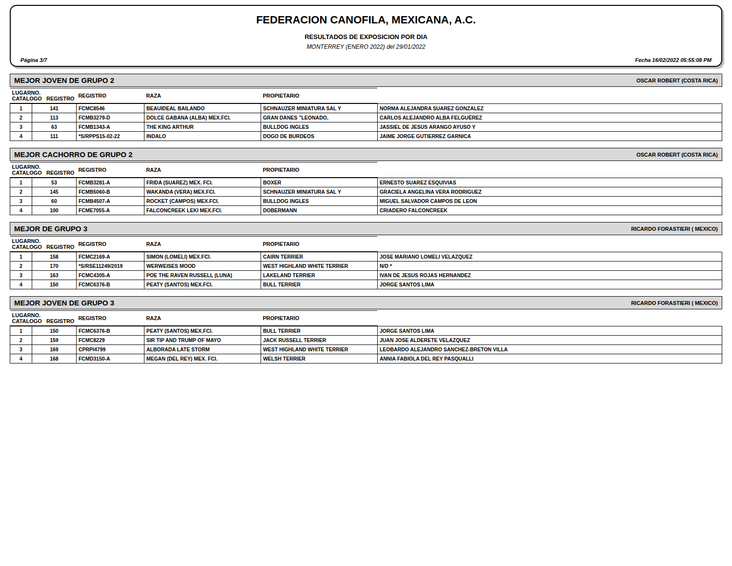FEDERACION CANOFILA, MEXICANA, A.C.
RESULTADOS DE EXPOSICION POR DIA
MONTERREY (ENERO 2022) del 29/01/2022
Página 3/7 Fecha 16/02/2022 05:55:08 PM
MEJOR JOVEN DE GRUPO 2 OSCAR ROBERT (COSTA RICA)
| LUGARNO. CATALOGO REGISTRO | REGISTRO | RAZA | PROPIETARIO |
| --- | --- | --- | --- |
| 1 | 141 | FCMC8546 | BEAUIDEAL BAILANDO | SCHNAUZER MINIATURA SAL Y | NORMA ALEJANDRA SUAREZ GONZALEZ |
| 2 | 113 | FCMB3279-D | DOLCE GABANA (ALBA) MEX.FCI. | GRAN DANES "LEONADO, | CARLOS ALEJANDRO ALBA FELGUÉREZ |
| 3 | 63 | FCMB1343-A | THE KING ARTHUR | BULLDOG INGLES | JASSIEL DE JESUS ARANGO AYUSO Y |
| 4 | 111 | *S/RPPS15-02-22 | INDALO | DOGO DE BURDEOS | JAIME JORGE GUTIERREZ GARNICA |
MEJOR CACHORRO DE GRUPO 2 OSCAR ROBERT (COSTA RICA)
| LUGARNO. CATALOGO REGISTRO | REGISTRO | RAZA | PROPIETARIO |
| --- | --- | --- | --- |
| 1 | 53 | FCMB3281-A | FRIDA (SUAREZ) MEX. FCI. | BOXER | ERNESTO SUAREZ ESQUIVIAS |
| 2 | 145 | FCMB5060-B | WAKANDA (VERA) MEX.FCI. | SCHNAUZER MINIATURA SAL Y | GRACIELA ANGELINA VERA RODRIGUEZ |
| 3 | 60 | FCMB4507-A | ROCKET (CAMPOS) MEX.FCI. | BULLDOG INGLES | MIGUEL SALVADOR CAMPOS DE LEON |
| 4 | 100 | FCME7055-A | FALCONCREEK LEKI MEX.FCI. | DOBERMANN | CRIADERO FALCONCREEK |
MEJOR DE GRUPO 3 RICARDO FORASTIERI ( MEXICO)
| LUGARNO. CATALOGO REGISTRO | REGISTRO | RAZA | PROPIETARIO |
| --- | --- | --- | --- |
| 1 | 158 | FCMC2169-A | SIMON (LOMELI) MEX.FCI. | CAIRN TERRIER | JOSE MARIANO LOMELI VELAZQUEZ |
| 2 | 170 | *S/RSE11249/2019 | WERWEISES MOOD | WEST HIGHLAND WHITE TERRIER | N/D * |
| 3 | 163 | FCMC4305-A | POE THE RAVEN RUSSELL (LUNA) | LAKELAND TERRIER | IVAN DE JESUS ROJAS HERNANDEZ |
| 4 | 150 | FCMC6376-B | PEATY (SANTOS) MEX.FCI. | BULL TERRIER | JORGE SANTOS LIMA |
MEJOR JOVEN DE GRUPO 3 RICARDO FORASTIERI ( MEXICO)
| LUGARNO. CATALOGO REGISTRO | REGISTRO | RAZA | PROPIETARIO |
| --- | --- | --- | --- |
| 1 | 150 | FCMC6376-B | PEATY (SANTOS) MEX.FCI. | BULL TERRIER | JORGE SANTOS LIMA |
| 2 | 159 | FCMC8229 | SIR TIP AND TRUMP OF MAYO | JACK RUSSELL TERRIER | JUAN JOSE ALDERETE VELAZQUEZ |
| 3 | 169 | CPRPI4799 | ALBORADA LATE STORM | WEST HIGHLAND WHITE TERRIER | LEOBARDO ALEJANDRO SANCHEZ-BRETON VILLA |
| 4 | 168 | FCMD3150-A | MEGAN (DEL REY) MEX. FCI. | WELSH TERRIER | ANNIA FABIOLA DEL REY PASQUALLI |